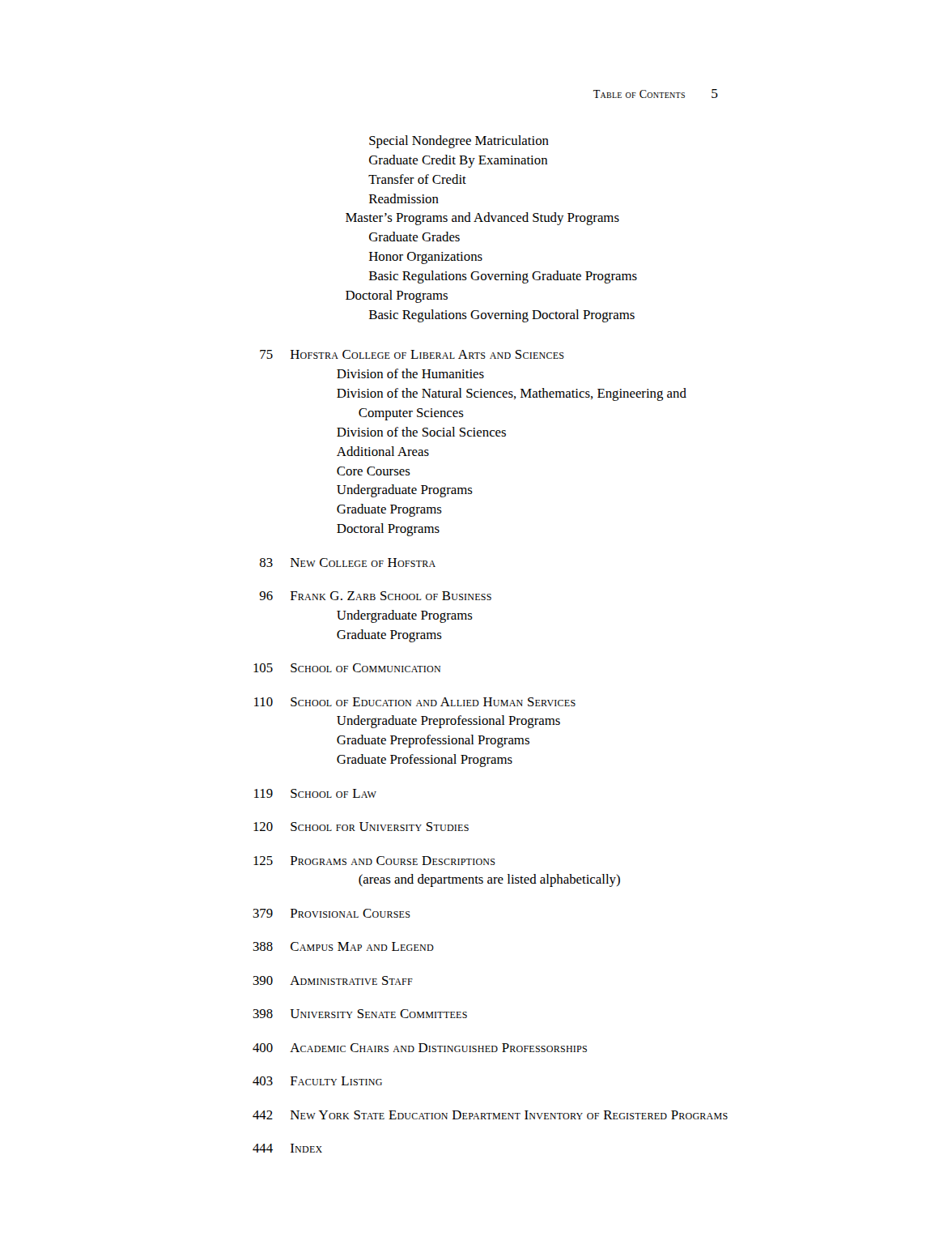Table of Contents 5
Special Nondegree Matriculation
Graduate Credit By Examination
Transfer of Credit
Readmission
Master’s Programs and Advanced Study Programs
Graduate Grades
Honor Organizations
Basic Regulations Governing Graduate Programs
Doctoral Programs
Basic Regulations Governing Doctoral Programs
75
Hofstra College of Liberal Arts and Sciences
Division of the Humanities
Division of the Natural Sciences, Mathematics, Engineering and Computer Sciences
Division of the Social Sciences
Additional Areas
Core Courses
Undergraduate Programs
Graduate Programs
Doctoral Programs
83
New College of Hofstra
96
Frank G. Zarb School of Business
Undergraduate Programs
Graduate Programs
105
School of Communication
110
School of Education and Allied Human Services
Undergraduate Preprofessional Programs
Graduate Preprofessional Programs
Graduate Professional Programs
119
School of Law
120
School for University Studies
125
Programs and Course Descriptions
(areas and departments are listed alphabetically)
379
Provisional Courses
388
Campus Map and Legend
390
Administrative Staff
398
University Senate Committees
400
Academic Chairs and Distinguished Professorships
403
Faculty Listing
442
New York State Education Department Inventory of Registered Programs
444
Index